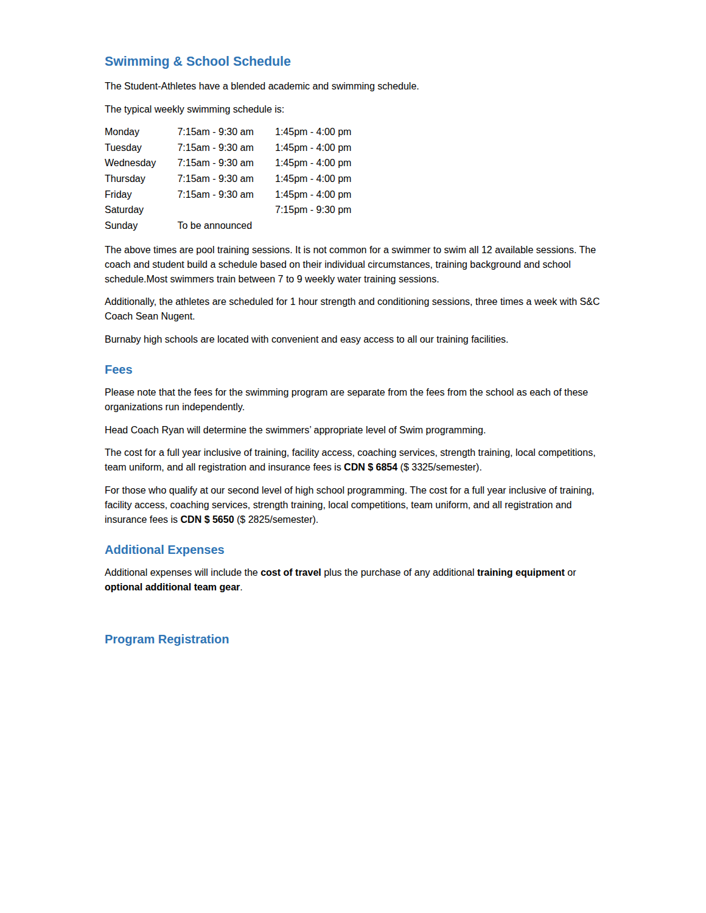Swimming & School Schedule
The Student-Athletes have a blended academic and swimming schedule.
The typical weekly swimming schedule is:
| Monday | 7:15am - 9:30 am | 1:45pm - 4:00 pm |
| Tuesday | 7:15am - 9:30 am | 1:45pm - 4:00 pm |
| Wednesday | 7:15am - 9:30 am | 1:45pm - 4:00 pm |
| Thursday | 7:15am - 9:30 am | 1:45pm - 4:00 pm |
| Friday | 7:15am - 9:30 am | 1:45pm - 4:00 pm |
| Saturday | | 7:15pm - 9:30 pm |
| Sunday | To be announced | |
The above times are pool training sessions. It is not common for a swimmer to swim all 12 available sessions. The coach and student build a schedule based on their individual circumstances, training background and school schedule.Most swimmers train between 7 to 9 weekly water training sessions.
Additionally, the athletes are scheduled for 1 hour strength and conditioning sessions, three times a week with S&C Coach Sean Nugent.
Burnaby high schools are located with convenient and easy access to all our training facilities.
Fees
Please note that the fees for the swimming program are separate from the fees from the school as each of these organizations run independently.
Head Coach Ryan will determine the swimmers’ appropriate level of Swim programming.
The cost for a full year inclusive of training, facility access, coaching services, strength training, local competitions, team uniform, and all registration and insurance fees is CDN $ 6854 ($ 3325/semester).
For those who qualify at our second level of high school programming. The cost for a full year inclusive of training, facility access, coaching services, strength training, local competitions, team uniform, and all registration and insurance fees is CDN $ 5650 ($ 2825/semester).
Additional Expenses
Additional expenses will include the cost of travel plus the purchase of any additional training equipment or optional additional team gear.
Program Registration